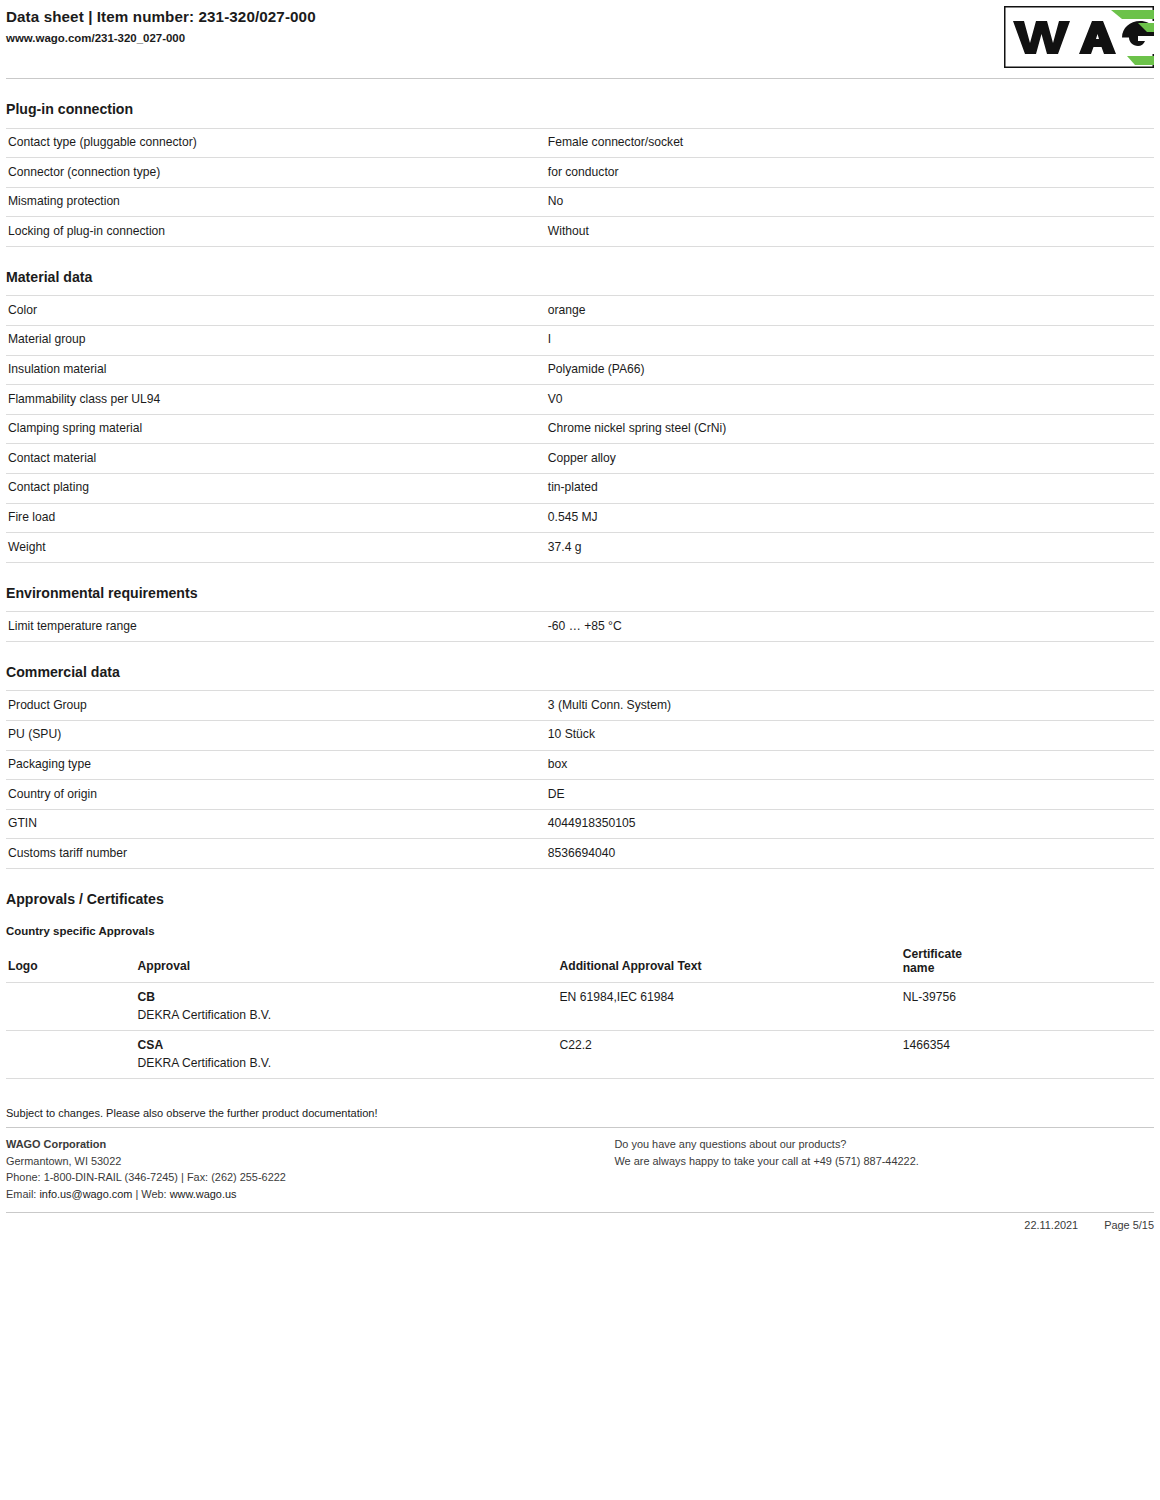Data sheet | Item number: 231-320/027-000
www.wago.com/231-320_027-000
Plug-in connection
| Contact type (pluggable connector) | Female connector/socket |
| Connector (connection type) | for conductor |
| Mismating protection | No |
| Locking of plug-in connection | Without |
Material data
| Color | orange |
| Material group | I |
| Insulation material | Polyamide (PA66) |
| Flammability class per UL94 | V0 |
| Clamping spring material | Chrome nickel spring steel (CrNi) |
| Contact material | Copper alloy |
| Contact plating | tin-plated |
| Fire load | 0.545 MJ |
| Weight | 37.4 g |
Environmental requirements
| Limit temperature range | -60 … +85 °C |
Commercial data
| Product Group | 3 (Multi Conn. System) |
| PU (SPU) | 10 Stück |
| Packaging type | box |
| Country of origin | DE |
| GTIN | 4044918350105 |
| Customs tariff number | 8536694040 |
Approvals / Certificates
Country specific Approvals
| Logo | Approval | Additional Approval Text | Certificate name |
| --- | --- | --- | --- |
| | CB DEKRA Certification B.V. | EN 61984,IEC 61984 | NL-39756 |
| | CSA DEKRA Certification B.V. | C22.2 | 1466354 |
Subject to changes. Please also observe the further product documentation!
WAGO Corporation
Germantown, WI 53022
Phone: 1-800-DIN-RAIL (346-7245) | Fax: (262) 255-6222
Email: info.us@wago.com | Web: www.wago.us
Do you have any questions about our products?
We are always happy to take your call at +49 (571) 887-44222.
22.11.2021 Page 5/15